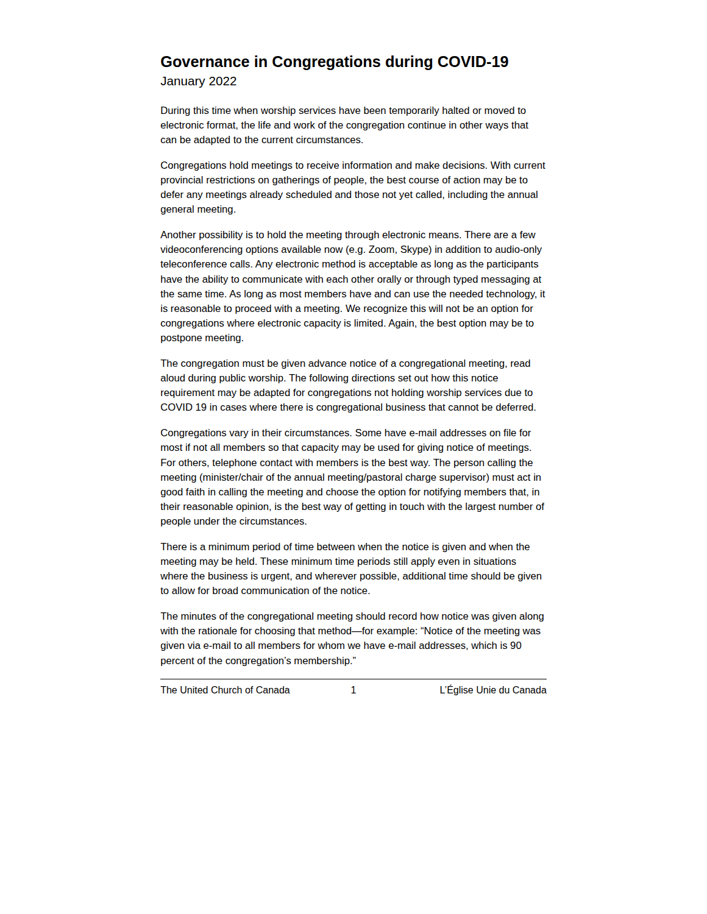Governance in Congregations during COVID-19
January 2022
During this time when worship services have been temporarily halted or moved to electronic format, the life and work of the congregation continue in other ways that can be adapted to the current circumstances.
Congregations hold meetings to receive information and make decisions. With current provincial restrictions on gatherings of people, the best course of action may be to defer any meetings already scheduled and those not yet called, including the annual general meeting.
Another possibility is to hold the meeting through electronic means. There are a few videoconferencing options available now (e.g. Zoom, Skype) in addition to audio-only teleconference calls. Any electronic method is acceptable as long as the participants have the ability to communicate with each other orally or through typed messaging at the same time. As long as most members have and can use the needed technology, it is reasonable to proceed with a meeting. We recognize this will not be an option for congregations where electronic capacity is limited. Again, the best option may be to postpone meeting.
The congregation must be given advance notice of a congregational meeting, read aloud during public worship. The following directions set out how this notice requirement may be adapted for congregations not holding worship services due to COVID 19 in cases where there is congregational business that cannot be deferred.
Congregations vary in their circumstances. Some have e-mail addresses on file for most if not all members so that capacity may be used for giving notice of meetings. For others, telephone contact with members is the best way. The person calling the meeting (minister/chair of the annual meeting/pastoral charge supervisor) must act in good faith in calling the meeting and choose the option for notifying members that, in their reasonable opinion, is the best way of getting in touch with the largest number of people under the circumstances.
There is a minimum period of time between when the notice is given and when the meeting may be held. These minimum time periods still apply even in situations where the business is urgent, and wherever possible, additional time should be given to allow for broad communication of the notice.
The minutes of the congregational meeting should record how notice was given along with the rationale for choosing that method—for example: “Notice of the meeting was given via e-mail to all members for whom we have e-mail addresses, which is 90 percent of the congregation’s membership.”
The United Church of Canada
1
L’Église Unie du Canada